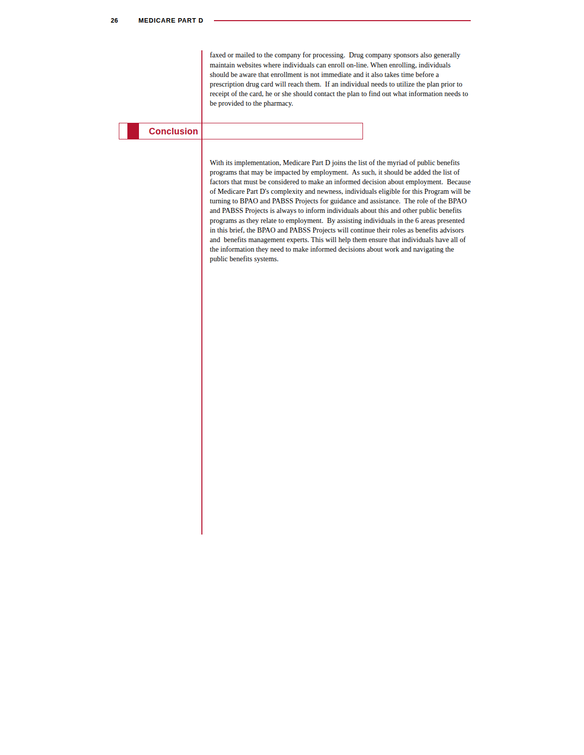26 MEDICARE PART D
faxed or mailed to the company for processing. Drug company sponsors also generally maintain websites where individuals can enroll on-line. When enrolling, individuals should be aware that enrollment is not immediate and it also takes time before a prescription drug card will reach them. If an individual needs to utilize the plan prior to receipt of the card, he or she should contact the plan to find out what information needs to be provided to the pharmacy.
Conclusion
With its implementation, Medicare Part D joins the list of the myriad of public benefits programs that may be impacted by employment. As such, it should be added the list of factors that must be considered to make an informed decision about employment. Because of Medicare Part D's complexity and newness, individuals eligible for this Program will be turning to BPAO and PABSS Projects for guidance and assistance. The role of the BPAO and PABSS Projects is always to inform individuals about this and other public benefits programs as they relate to employment. By assisting individuals in the 6 areas presented in this brief, the BPAO and PABSS Projects will continue their roles as benefits advisors and benefits management experts. This will help them ensure that individuals have all of the information they need to make informed decisions about work and navigating the public benefits systems.